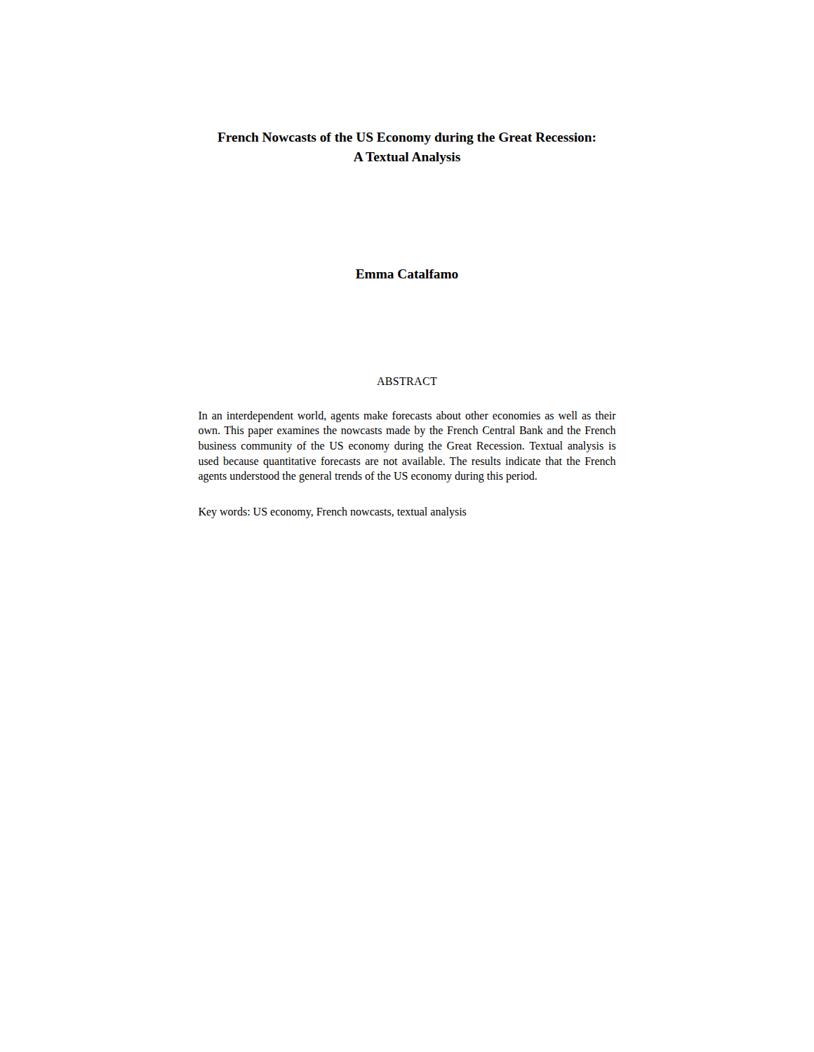French Nowcasts of the US Economy during the Great Recession:
A Textual Analysis
Emma Catalfamo
ABSTRACT
In an interdependent world, agents make forecasts about other economies as well as their own. This paper examines the nowcasts made by the French Central Bank and the French business community of the US economy during the Great Recession. Textual analysis is used because quantitative forecasts are not available. The results indicate that the French agents understood the general trends of the US economy during this period.
Key words: US economy, French nowcasts, textual analysis